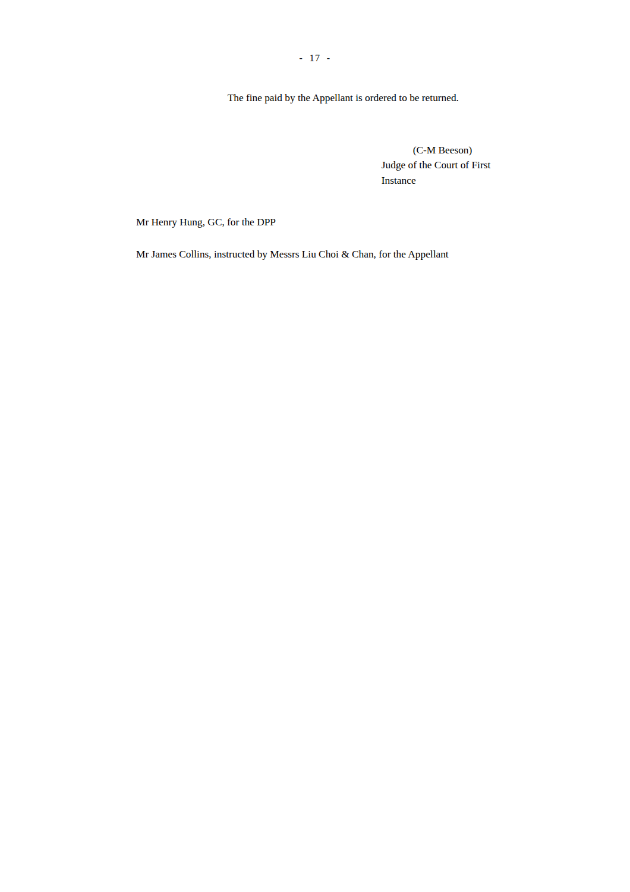- 17 -
The fine paid by the Appellant is ordered to be returned.
(C-M Beeson)
Judge of the Court of First Instance
Mr Henry Hung, GC, for the DPP
Mr James Collins, instructed by Messrs Liu Choi & Chan, for the Appellant